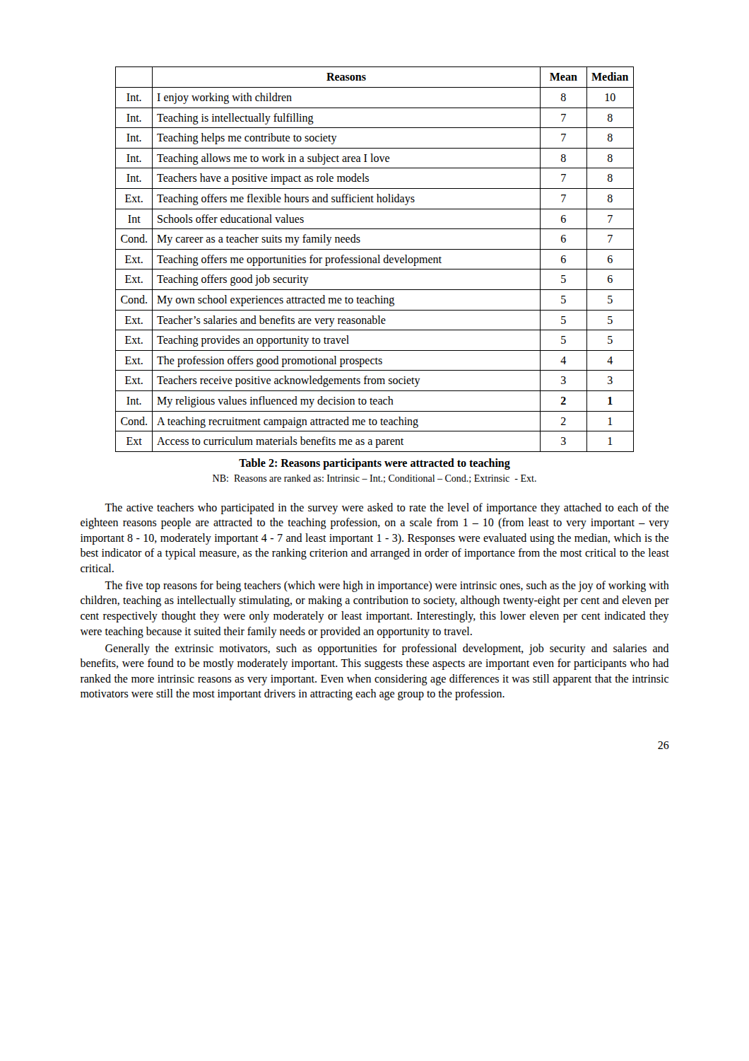| | Reasons | Mean | Median |
| --- | --- | --- | --- |
| Int. | I enjoy working with children | 8 | 10 |
| Int. | Teaching is intellectually fulfilling | 7 | 8 |
| Int. | Teaching helps me contribute to society | 7 | 8 |
| Int. | Teaching allows me to work in a subject area I love | 8 | 8 |
| Int. | Teachers have a positive impact as role models | 7 | 8 |
| Ext. | Teaching offers me flexible hours and sufficient holidays | 7 | 8 |
| Int | Schools offer educational values | 6 | 7 |
| Cond. | My career as a teacher suits my family needs | 6 | 7 |
| Ext. | Teaching offers me opportunities for professional development | 6 | 6 |
| Ext. | Teaching offers good job security | 5 | 6 |
| Cond. | My own school experiences attracted me to teaching | 5 | 5 |
| Ext. | Teacher’s salaries and benefits are very reasonable | 5 | 5 |
| Ext. | Teaching provides an opportunity to travel | 5 | 5 |
| Ext. | The profession offers good promotional prospects | 4 | 4 |
| Ext. | Teachers receive positive acknowledgements from society | 3 | 3 |
| Int. | My religious values influenced my decision to teach | 2 | 1 |
| Cond. | A teaching recruitment campaign attracted me to teaching | 2 | 1 |
| Ext | Access to curriculum materials benefits me as a parent | 3 | 1 |
Table 2: Reasons participants were attracted to teaching
NB: Reasons are ranked as: Intrinsic – Int.; Conditional – Cond.; Extrinsic - Ext.
The active teachers who participated in the survey were asked to rate the level of importance they attached to each of the eighteen reasons people are attracted to the teaching profession, on a scale from 1 – 10 (from least to very important – very important 8 - 10, moderately important 4 - 7 and least important 1 - 3). Responses were evaluated using the median, which is the best indicator of a typical measure, as the ranking criterion and arranged in order of importance from the most critical to the least critical.
The five top reasons for being teachers (which were high in importance) were intrinsic ones, such as the joy of working with children, teaching as intellectually stimulating, or making a contribution to society, although twenty-eight per cent and eleven per cent respectively thought they were only moderately or least important. Interestingly, this lower eleven per cent indicated they were teaching because it suited their family needs or provided an opportunity to travel.
Generally the extrinsic motivators, such as opportunities for professional development, job security and salaries and benefits, were found to be mostly moderately important. This suggests these aspects are important even for participants who had ranked the more intrinsic reasons as very important. Even when considering age differences it was still apparent that the intrinsic motivators were still the most important drivers in attracting each age group to the profession.
26